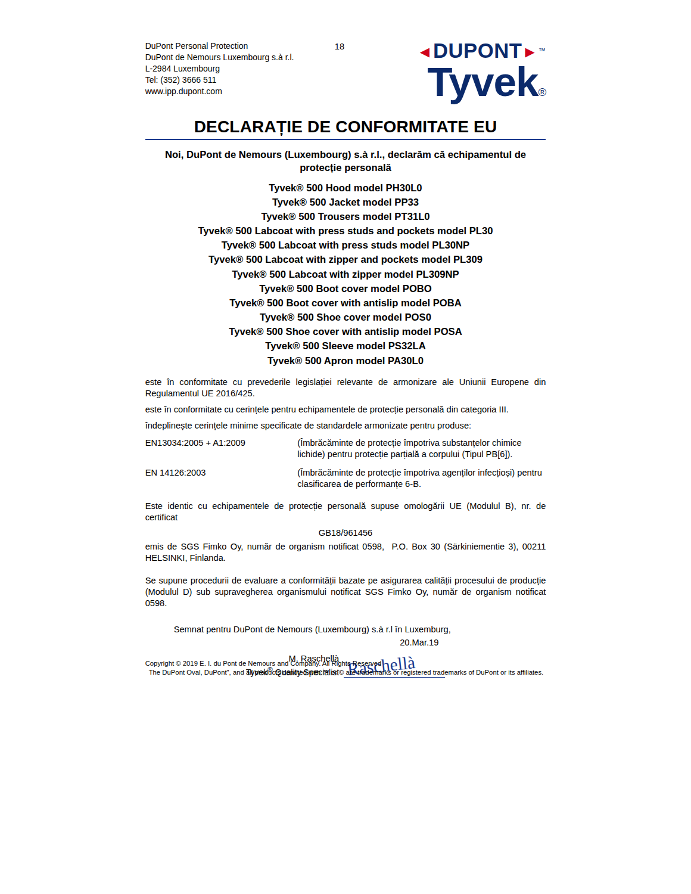DuPont Personal Protection
DuPont de Nemours Luxembourg s.à r.l.
L-2984 Luxembourg
Tel: (352) 3666 511
www.ipp.dupont.com
18
◂DUPONT▸™
Tyvek®
DECLARAȚIE DE CONFORMITATE EU
Noi, DuPont de Nemours (Luxembourg) s.à r.l., declarăm că echipamentul de protecție personală
Tyvek® 500 Hood model PH30L0
Tyvek® 500 Jacket model PP33
Tyvek® 500 Trousers model PT31L0
Tyvek® 500 Labcoat with press studs and pockets model PL30
Tyvek® 500 Labcoat with press studs model PL30NP
Tyvek® 500 Labcoat with zipper and pockets model PL309
Tyvek® 500 Labcoat with zipper model PL309NP
Tyvek® 500 Boot cover model POBO
Tyvek® 500 Boot cover with antislip model POBA
Tyvek® 500 Shoe cover model POS0
Tyvek® 500 Shoe cover with antislip model POSA
Tyvek® 500 Sleeve model PS32LA
Tyvek® 500 Apron model PA30L0
este în conformitate cu prevederile legislației relevante de armonizare ale Uniunii Europene din Regulamentul UE 2016/425.
este în conformitate cu cerințele pentru echipamentele de protecție personală din categoria III.
îndeplinește cerințele minime specificate de standardele armonizate pentru produse:
| EN13034:2005 + A1:2009 | (Îmbrăcăminte de protecție împotriva substanțelor chimice lichide) pentru protecție parțială a corpului (Tipul PB[6]). |
| EN 14126:2003 | (Îmbrăcăminte de protecție împotriva agenților infecțioși) pentru clasificarea de performanțe 6-B. |
Este identic cu echipamentele de protecție personală supuse omologării UE (Modulul B), nr. de certificat
GB18/961456
emis de SGS Fimko Oy, număr de organism notificat 0598, P.O. Box 30 (Särkiniementie 3), 00211 HELSINKI, Finlanda.
Se supune procedurii de evaluare a conformității bazate pe asigurarea calității procesului de producție (Modulul D) sub supravegherea organismului notificat SGS Fimko Oy, număr de organism notificat 0598.
Semnat pentru DuPont de Nemours (Luxembourg) s.à r.l în Luxemburg,
20.Mar.19
M. Raschellà
Tyvek® Quality Specialist
Raschellà
Copyright © 2019 E. I. du Pont de Nemours and Company. All Rights Reserved
The DuPont Oval, DuPont", and all products denoted with ™ or © are trademarks or registered trademarks of DuPont or its affiliates.